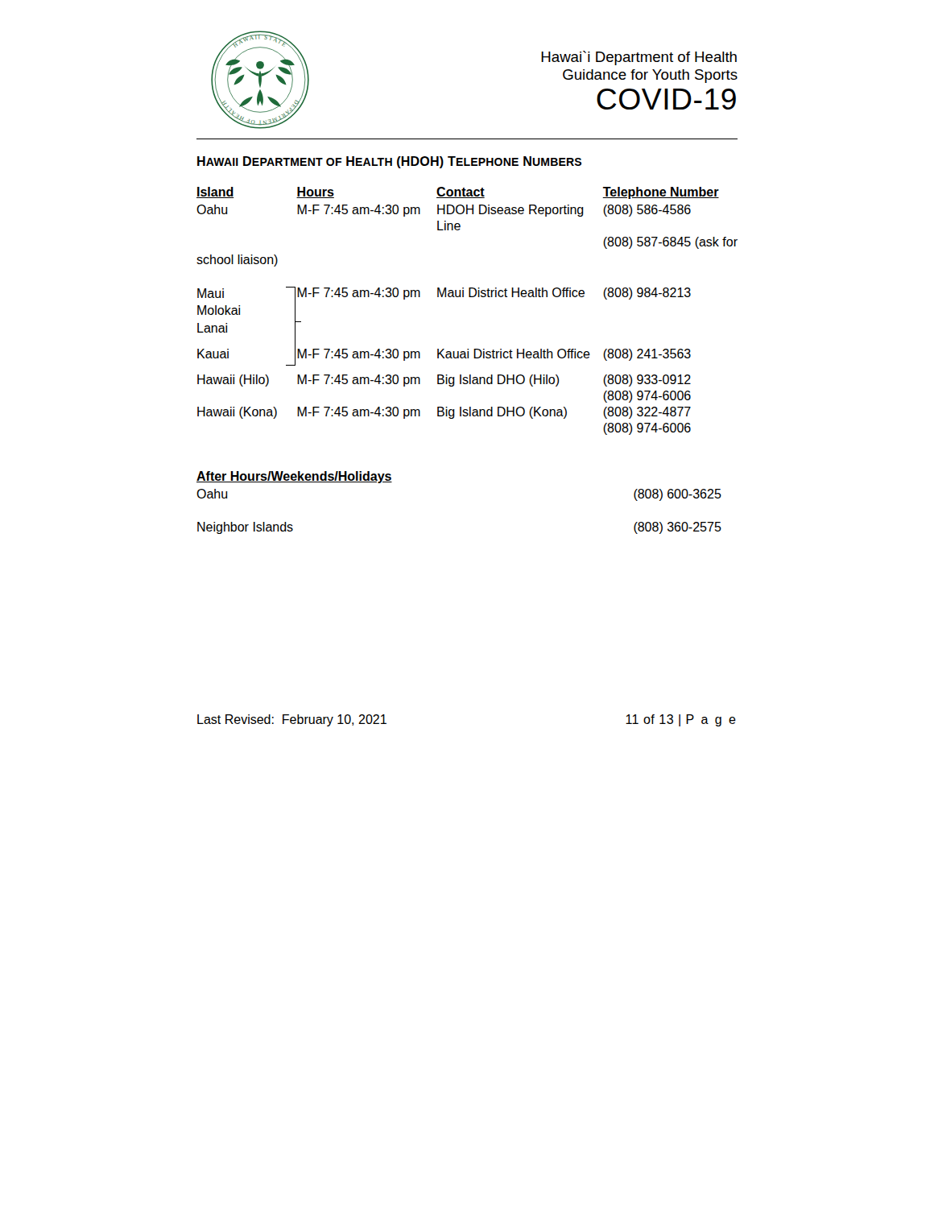HAWAII STATE DEPARTMENT OF HEALTH
Hawai`i Department of Health
Guidance for Youth Sports
COVID-19
HAWAII DEPARTMENT OF HEALTH (HDOH) TELEPHONE NUMBERS
| Island | Hours | Contact | Telephone Number |
| --- | --- | --- | --- |
| Oahu | M-F 7:45 am-4:30 pm | HDOH Disease Reporting Line | (808) 586-4586 |
| | | | (808) 587-6845 (ask for |
| school liaison) |
| Maui Molokai Lanai | M-F 7:45 am-4:30 pm | Maui District Health Office | (808) 984-8213 |
| Kauai | M-F 7:45 am-4:30 pm | Kauai District Health Office | (808) 241-3563 |
| Hawaii (Hilo) | M-F 7:45 am-4:30 pm | Big Island DHO (Hilo) | (808) 933-0912 |
| | | | (808) 974-6006 |
| Hawaii (Kona) | M-F 7:45 am-4:30 pm | Big Island DHO (Kona) | (808) 322-4877 |
| | | | (808) 974-6006 |
After Hours/Weekends/Holidays
| Oahu | | | (808) 600-3625 |
| Neighbor Islands | | | (808) 360-2575 |
Last Revised: February 10, 2021
11 of 13 | P a g e